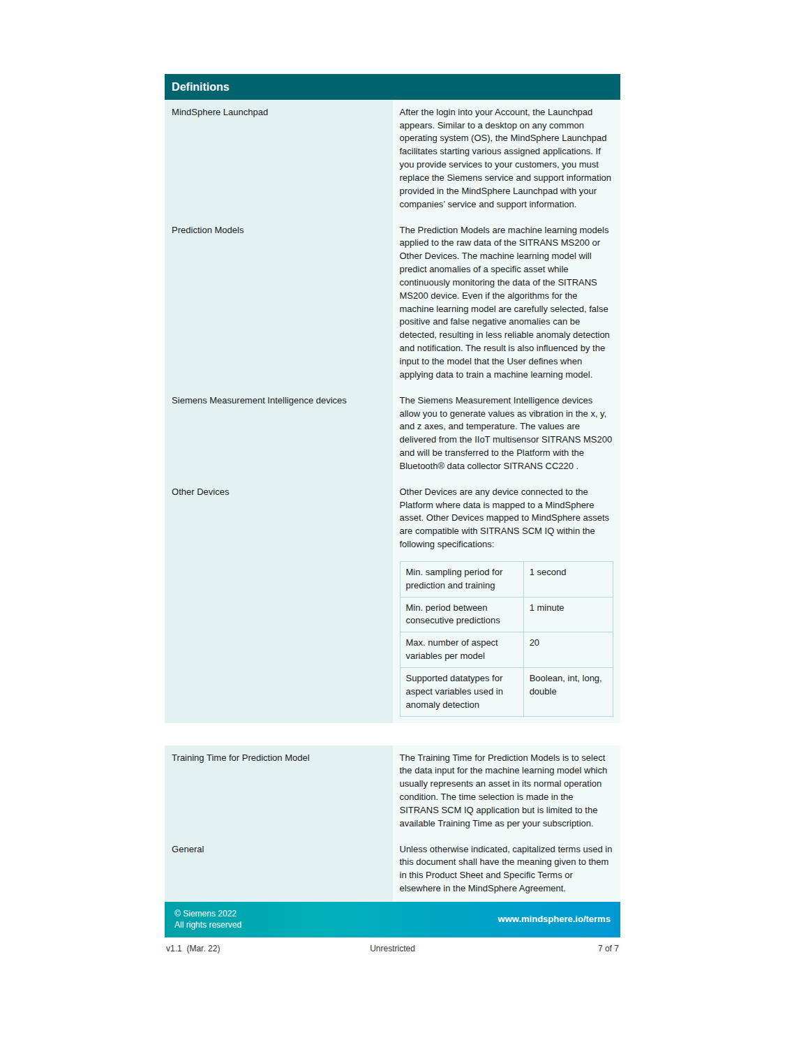| Definitions |
| --- |
| MindSphere Launchpad | After the login into your Account, the Launchpad appears. Similar to a desktop on any common operating system (OS), the MindSphere Launchpad facilitates starting various assigned applications. If you provide services to your customers, you must replace the Siemens service and support information provided in the MindSphere Launchpad with your companies’ service and support information. |
| Prediction Models | The Prediction Models are machine learning models applied to the raw data of the SITRANS MS200 or Other Devices. The machine learning model will predict anomalies of a specific asset while continuously monitoring the data of the SITRANS MS200 device. Even if the algorithms for the machine learning model are carefully selected, false positive and false negative anomalies can be detected, resulting in less reliable anomaly detection and notification. The result is also influenced by the input to the model that the User defines when applying data to train a machine learning model. |
| Siemens Measurement Intelligence devices | The Siemens Measurement Intelligence devices allow you to generate values as vibration in the x, y, and z axes, and temperature. The values are delivered from the IIoT multisensor SITRANS MS200 and will be transferred to the Platform with the Bluetooth® data collector SITRANS CC220 . |
| Other Devices | Other Devices are any device connected to the Platform where data is mapped to a MindSphere asset. Other Devices mapped to MindSphere assets are compatible with SITRANS SCM IQ within the following specifications: / Min. sampling period for prediction and training / 1 second / / Min. period between consecutive predictions / 1 minute / / Max. number of aspect variables per model / 20 / / Supported datatypes for aspect variables used in anomaly detection / Boolean, int, long, double / |
| Training Time for Prediction Model | The Training Time for Prediction Models is to select the data input for the machine learning model which usually represents an asset in its normal operation condition. The time selection is made in the SITRANS SCM IQ application but is limited to the available Training Time as per your subscription. |
| General | Unless otherwise indicated, capitalized terms used in this document shall have the meaning given to them in this Product Sheet and Specific Terms or elsewhere in the MindSphere Agreement. |
© Siemens 2022
All rights reserved
www.mindsphere.io/terms
v1.1 (Mar. 22)
Unrestricted
7 of 7